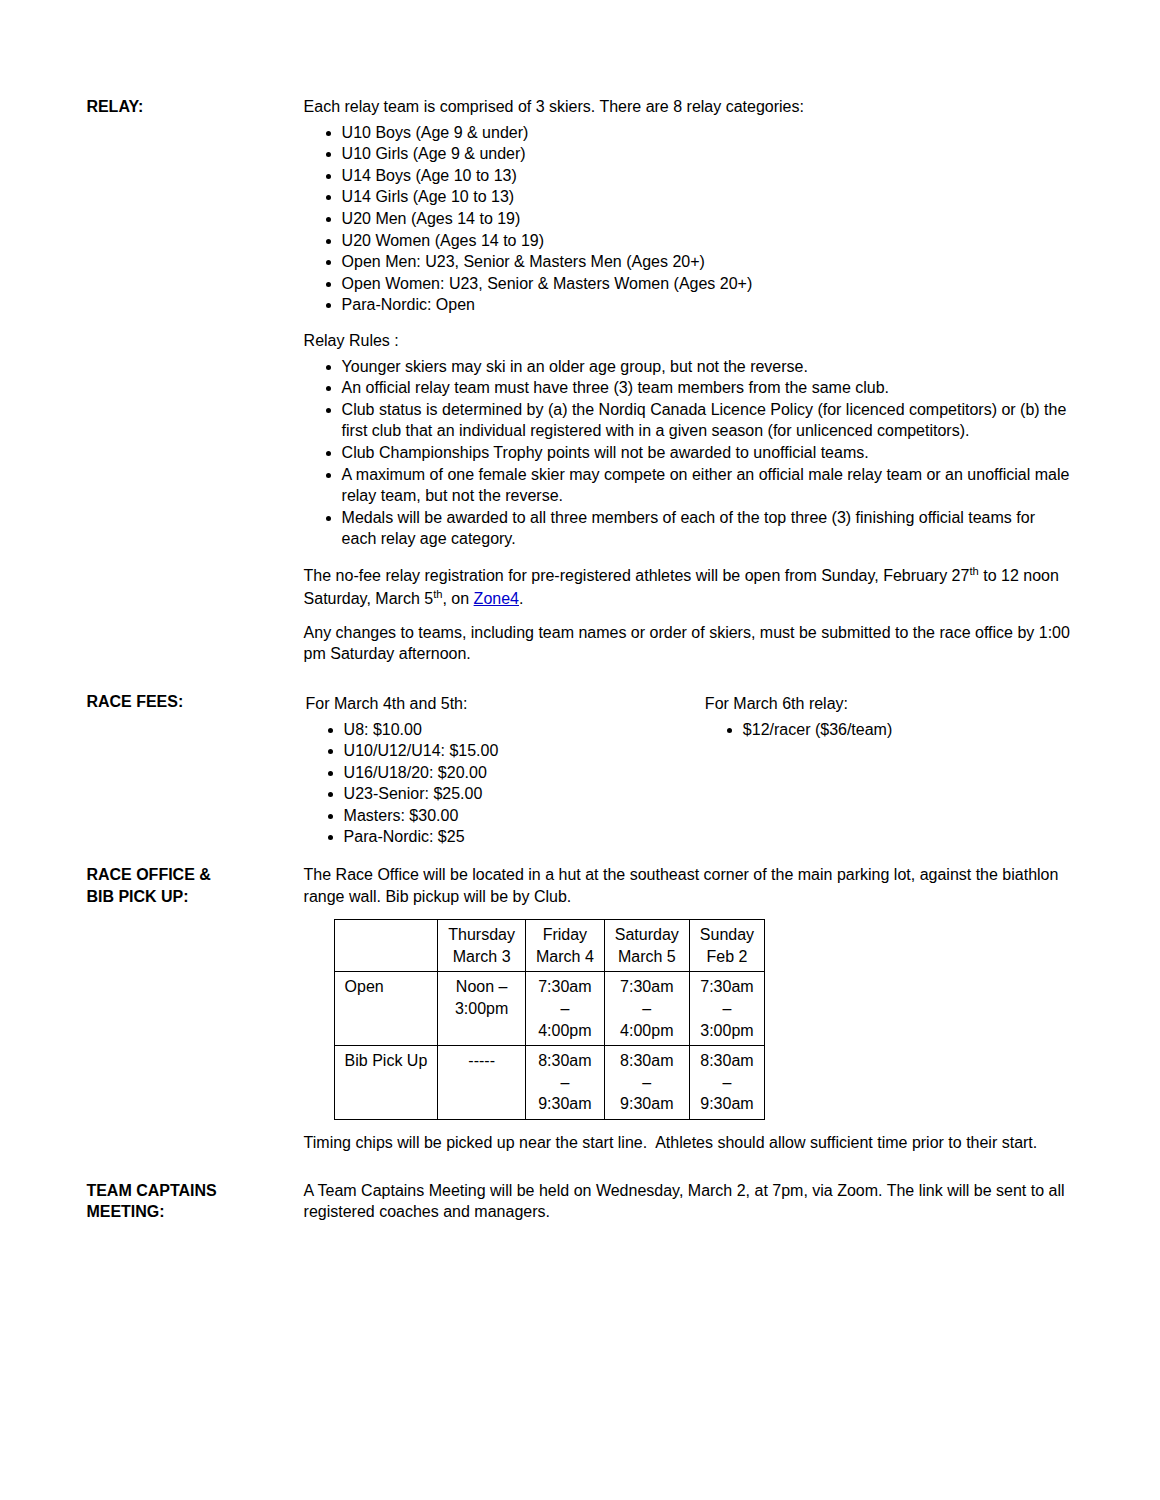| RELAY: | Each relay team is comprised of 3 skiers. There are 8 relay categories: U10 Boys (Age 9 & under) U10 Girls (Age 9 & under) U14 Boys (Age 10 to 13) U14 Girls (Age 10 to 13) U20 Men (Ages 14 to 19) U20 Women (Ages 14 to 19) Open Men: U23, Senior & Masters Men (Ages 20+) Open Women: U23, Senior & Masters Women (Ages 20+) Para-Nordic: Open Relay Rules : Younger skiers may ski in an older age group, but not the reverse. An official relay team must have three (3) team members from the same club. Club status is determined by (a) the Nordiq Canada Licence Policy (for licenced competitors) or (b) the first club that an individual registered with in a given season (for unlicenced competitors). Club Championships Trophy points will not be awarded to unofficial teams. A maximum of one female skier may compete on either an official male relay team or an unofficial male relay team, but not the reverse. Medals will be awarded to all three members of each of the top three (3) finishing official teams for each relay age category. The no-fee relay registration for pre-registered athletes will be open from Sunday, February 27 th to 12 noon Saturday, March 5 th , on Zone4 . Any changes to teams, including team names or order of skiers, must be submitted to the race office by 1:00 pm Saturday afternoon. |
| RACE FEES: | / For March 4th and 5th: U8: $10.00 U10/U12/U14: $15.00 U16/U18/20: $20.00 U23-Senior: $25.00 Masters: $30.00 Para-Nordic: $25 / For March 6th relay: $12/racer ($36/team) / |
| RACE OFFICE & BIB PICK UP: | The Race Office will be located in a hut at the southeast corner of the main parking lot, against the biathlon range wall. Bib pickup will be by Club. / / Thursday March 3 / Friday March 4 / Saturday March 5 / Sunday Feb 2 / / Open / Noon – 3:00pm / 7:30am – 4:00pm / 7:30am – 4:00pm / 7:30am – 3:00pm / / Bib Pick Up / ----- / 8:30am – 9:30am / 8:30am – 9:30am / 8:30am – 9:30am / Timing chips will be picked up near the start line. Athletes should allow sufficient time prior to their start. |
| TEAM CAPTAINS MEETING: | A Team Captains Meeting will be held on Wednesday, March 2, at 7pm, via Zoom. The link will be sent to all registered coaches and managers. |